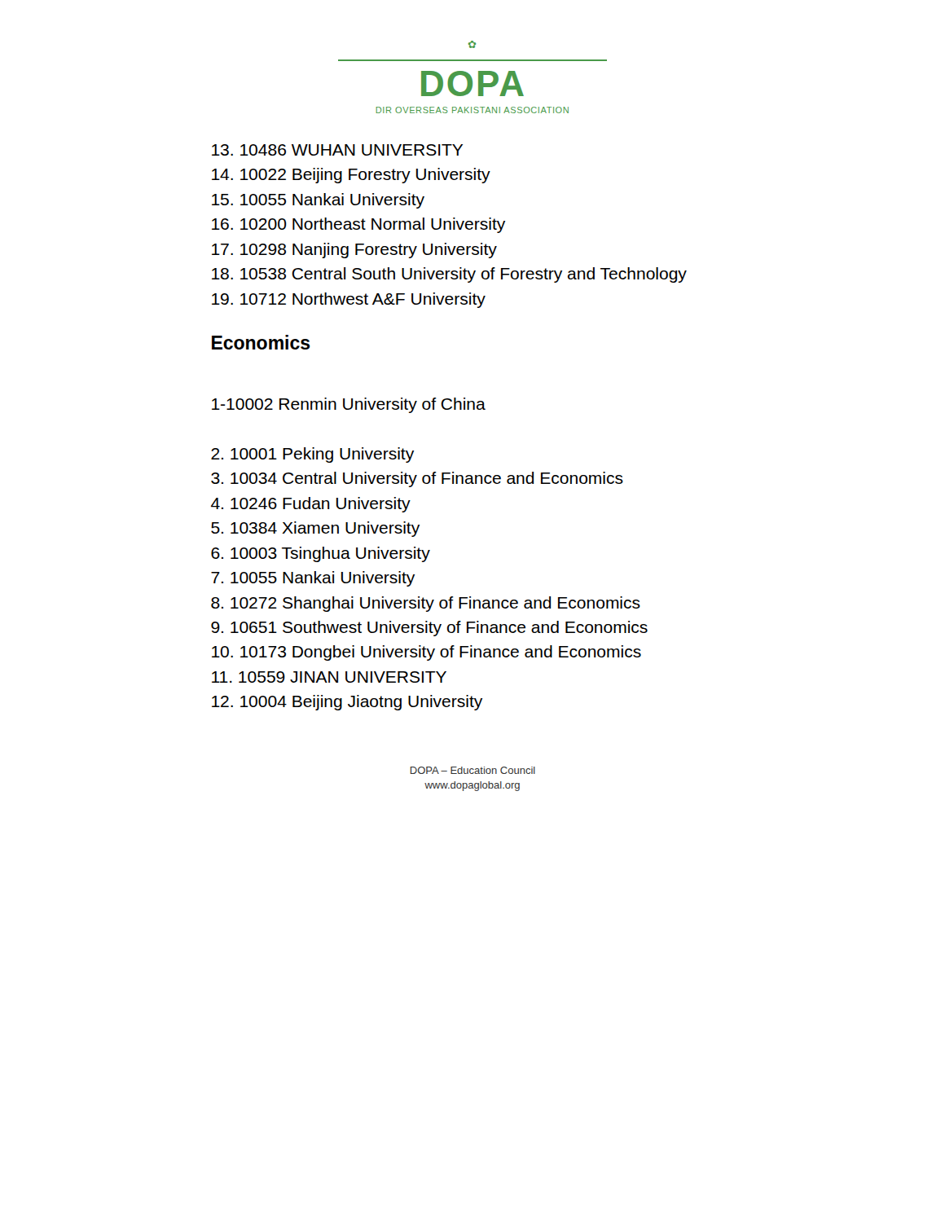✿
DOPA
DIR OVERSEAS PAKISTANI ASSOCIATION
13. 10486 WUHAN UNIVERSITY
14. 10022 Beijing Forestry University
15. 10055 Nankai University
16. 10200 Northeast Normal University
17. 10298 Nanjing Forestry University
18. 10538 Central South University of Forestry and Technology
19. 10712 Northwest A&F University
Economics
1-10002 Renmin University of China
2. 10001 Peking University
3. 10034 Central University of Finance and Economics
4. 10246 Fudan University
5. 10384 Xiamen University
6. 10003 Tsinghua University
7. 10055 Nankai University
8. 10272 Shanghai University of Finance and Economics
9. 10651 Southwest University of Finance and Economics
10. 10173 Dongbei University of Finance and Economics
11. 10559 JINAN UNIVERSITY
12. 10004 Beijing Jiaotng University
DOPA – Education Council
www.dopaglobal.org